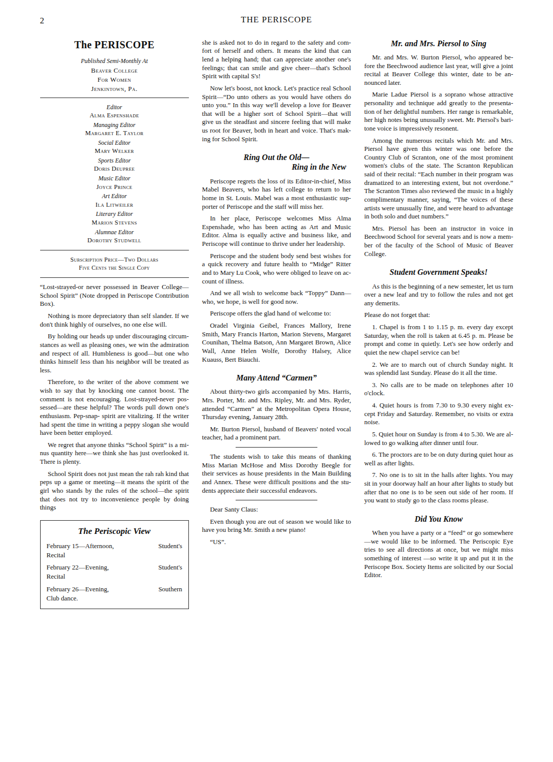2
THE PERISCOPE
The PERISCOPE
Published Semi-Monthly At
Beaver College
For Women
Jenkintown, Pa.
Editor Alma Espenshade Managing Editor Margaret E. Taylor Social Editor Mary Welker Sports Editor Doris Deupree Music Editor Joyce Prince Art Editor Ila Litweiler Literary Editor Marion Stevens Alumnae Editor Dorothy Studwell
Subscription Price—Two Dollars
Five Cents the Single Copy
“Lost-strayed-or never possessed in Beaver College—School Spirit” (Note dropped in Periscope Contribution Box).
Nothing is more depreciatory than self slander. If we don't think highly of ourselves, no one else will.
By holding our heads up under discouraging circumstances as well as pleasing ones, we win the admiration and respect of all. Humbleness is good—but one who thinks himself less than his neighbor will be treated as less.
Therefore, to the writer of the above comment we wish to say that by knocking one cannot boost. The comment is not encouraging. Lost-strayed-never possessed—are these helpful? The words pull down one's enthusiasm. Pep-snap- spirit are vitalizing. If the writer had spent the time in writing a peppy slogan she would have been better employed.
We regret that anyone thinks “School Spirit” is a minus quantity here—we think she has just overlooked it. There is plenty.
School Spirit does not just mean the rah rah kind that peps up a game or meeting—it means the spirit of the girl who stands by the rules of the school—the spirit that does not try to inconvenience people by doing things
The Periscopic View
February 15—Afternoon, Student's
Recital
February 22—Evening, Student's
Recital
February 26—Evening, Southern
Club dance.
she is asked not to do in regard to the safety and comfort of herself and others. It means the kind that can lend a helping hand; that can appreciate another one's feelings; that can smile and give cheer—that's School Spirit with capital S's!
Now let's boost, not knock. Let's practice real School Spirit—“Do unto others as you would have others do unto you.” In this way we'll develop a love for Beaver that will be a higher sort of School Spirit—that will give us the steadfast and sincere feeling that will make us root for Beaver, both in heart and voice. That's making for School Spirit.
Ring Out the Old—Ring in the New
Periscope regrets the loss of its Editor-in-chief, Miss Mabel Beavers, who has left college to return to her home in St. Louis. Mabel was a most enthusiastic supporter of Periscope and the staff will miss her.
In her place, Periscope welcomes Miss Alma Espenshade, who has been acting as Art and Music Editor. Alma is equally active and business like, and Periscope will continue to thrive under her leadership.
Periscope and the student body send best wishes for a quick recovery and future health to “Midge” Ritter and to Mary Lu Cook, who were obliged to leave on account of illness.
And we all wish to welcome back “Toppy” Dann—who, we hope, is well for good now.
Periscope offers the glad hand of welcome to:
Oradel Virginia Geibel, Frances Mallory, Irene Smith, Mary Francis Harton, Marion Stevens, Margaret Counihan, Thelma Batson, Ann Margaret Brown, Alice Wall, Anne Helen Wolfe, Dorothy Halsey, Alice Kuauss, Bert Biauchi.
Many Attend “Carmen”
About thirty-two girls accompanied by Mrs. Harris, Mrs. Porter, Mr. and Mrs. Ripley, Mr. and Mrs. Ryder, attended “Carmen” at the Metropolitan Opera House, Thursday evening, January 28th.
Mr. Burton Piersol, husband of Beavers' noted vocal teacher, had a prominent part.
The students wish to take this means of thanking Miss Marian McHose and Miss Dorothy Beegle for their services as house presidents in the Main Building and Annex. These were difficult positions and the students appreciate their successful endeavors.
Dear Santy Claus:
Even though you are out of season we would like to have you bring Mr. Smith a new piano!
“US”.
Mr. and Mrs. Piersol to Sing
Mr. and Mrs. W. Burton Piersol, who appeared before the Beechwood audience last year, will give a joint recital at Beaver College this winter, date to be announced later.
Marie Ladue Piersol is a soprano whose attractive personality and technique add greatly to the presentation of her delightful numbers. Her range is remarkable, her high notes being unusually sweet. Mr. Piersol's baritone voice is impressively resonent.
Among the numerous recitals which Mr. and Mrs. Piersol have given this winter was one before the Country Club of Scranton, one of the most prominent women's clubs of the state. The Scranton Republican said of their recital: “Each number in their program was dramatized to an interesting extent, but not overdone.” The Scranton Times also reviewed the music in a highly complimentary manner, saying, “The voices of these artists were unusually fine, and were heard to advantage in both solo and duet numbers.”
Mrs. Piersol has been an instructor in voice in Beechwood School for several years and is now a member of the faculty of the School of Music of Beaver College.
Student Government Speaks!
As this is the beginning of a new semester, let us turn over a new leaf and try to follow the rules and not get any demerits.
Please do not forget that:
1. Chapel is from 1 to 1.15 p. m. every day except Saturday, when the roll is taken at 6.45 p. m. Please be prompt and come in quietly. Let's see how orderly and quiet the new chapel service can be!
2. We are to march out of church Sunday night. It was splendid last Sunday. Please do it all the time.
3. No calls are to be made on telephones after 10 o'clock.
4. Quiet hours is from 7.30 to 9.30 every night except Friday and Saturday. Remember, no visits or extra noise.
5. Quiet hour on Sunday is from 4 to 5.30. We are allowed to go walking after dinner until four.
6. The proctors are to be on duty during quiet hour as well as after lights.
7. No one is to sit in the halls after lights. You may sit in your doorway half an hour after lights to study but after that no one is to be seen out side of her room. If you want to study go to the class rooms please.
Did You Know
When you have a party or a “feed” or go somewhere—we would like to be informed. The Periscopic Eye tries to see all directions at once, but we might miss something of interest —so write it up and put it in the Periscope Box. Society Items are solicited by our Social Editor.